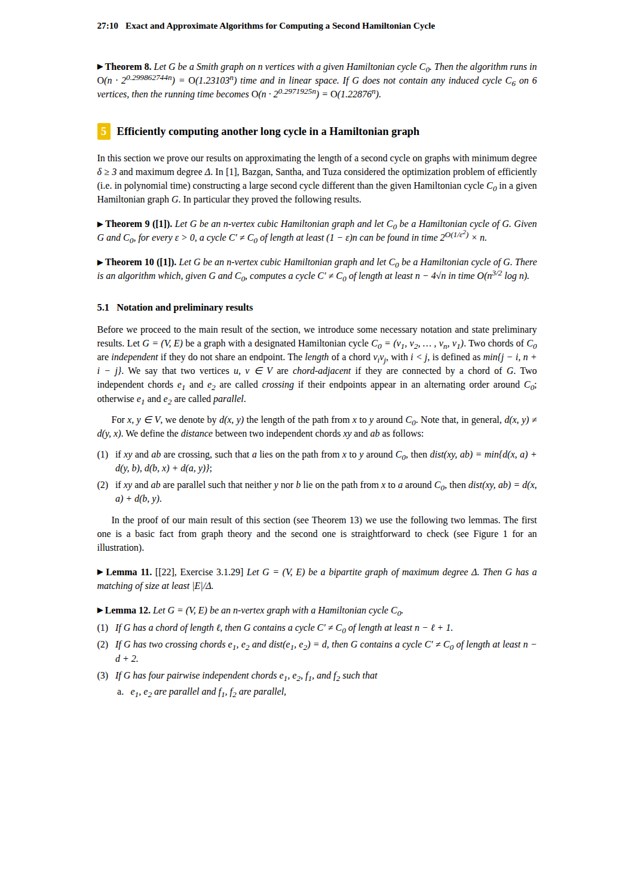27:10 Exact and Approximate Algorithms for Computing a Second Hamiltonian Cycle
Theorem 8. Let G be a Smith graph on n vertices with a given Hamiltonian cycle C0. Then the algorithm runs in O(n · 20.299862744n) = O(1.23103n) time and in linear space. If G does not contain any induced cycle C6 on 6 vertices, then the running time becomes O(n · 20.2971925n) = O(1.22876n).
5 Efficiently computing another long cycle in a Hamiltonian graph
In this section we prove our results on approximating the length of a second cycle on graphs with minimum degree δ ≥ 3 and maximum degree Δ. In [1], Bazgan, Santha, and Tuza considered the optimization problem of efficiently (i.e. in polynomial time) constructing a large second cycle different than the given Hamiltonian cycle C0 in a given Hamiltonian graph G. In particular they proved the following results.
Theorem 9 ([1]). Let G be an n-vertex cubic Hamiltonian graph and let C0 be a Hamiltonian cycle of G. Given G and C0, for every ε > 0, a cycle C′ ≠ C0 of length at least (1 − ε)n can be found in time 2O(1/ε2) × n.
Theorem 10 ([1]). Let G be an n-vertex cubic Hamiltonian graph and let C0 be a Hamiltonian cycle of G. There is an algorithm which, given G and C0, computes a cycle C′ ≠ C0 of length at least n − 4√n in time O(n3/2 log n).
5.1 Notation and preliminary results
Before we proceed to the main result of the section, we introduce some necessary notation and state preliminary results. Let G = (V, E) be a graph with a designated Hamiltonian cycle C0 = (v1, v2, … , vn, v1). Two chords of C0 are independent if they do not share an endpoint. The length of a chord vivj, with i < j, is defined as min{j − i, n + i − j}. We say that two vertices u, v ∈ V are chord-adjacent if they are connected by a chord of G. Two independent chords e1 and e2 are called crossing if their endpoints appear in an alternating order around C0; otherwise e1 and e2 are called parallel.
For x, y ∈ V, we denote by d(x, y) the length of the path from x to y around C0. Note that, in general, d(x, y) ≠ d(y, x). We define the distance between two independent chords xy and ab as follows:
if xy and ab are crossing, such that a lies on the path from x to y around C0, then dist(xy, ab) = min{d(x, a) + d(y, b), d(b, x) + d(a, y)};
if xy and ab are parallel such that neither y nor b lie on the path from x to a around C0, then dist(xy, ab) = d(x, a) + d(b, y).
In the proof of our main result of this section (see Theorem 13) we use the following two lemmas. The first one is a basic fact from graph theory and the second one is straightforward to check (see Figure 1 for an illustration).
Lemma 11. [[22], Exercise 3.1.29] Let G = (V, E) be a bipartite graph of maximum degree Δ. Then G has a matching of size at least |E|/Δ.
Lemma 12. Let G = (V, E) be an n-vertex graph with a Hamiltonian cycle C0.
If G has a chord of length ℓ, then G contains a cycle C′ ≠ C0 of length at least n − ℓ + 1.
If G has two crossing chords e1, e2 and dist(e1, e2) = d, then G contains a cycle C′ ≠ C0 of length at least n − d + 2.
If G has four pairwise independent chords e1, e2, f1, and f2 such that
e1, e2 are parallel and f1, f2 are parallel,